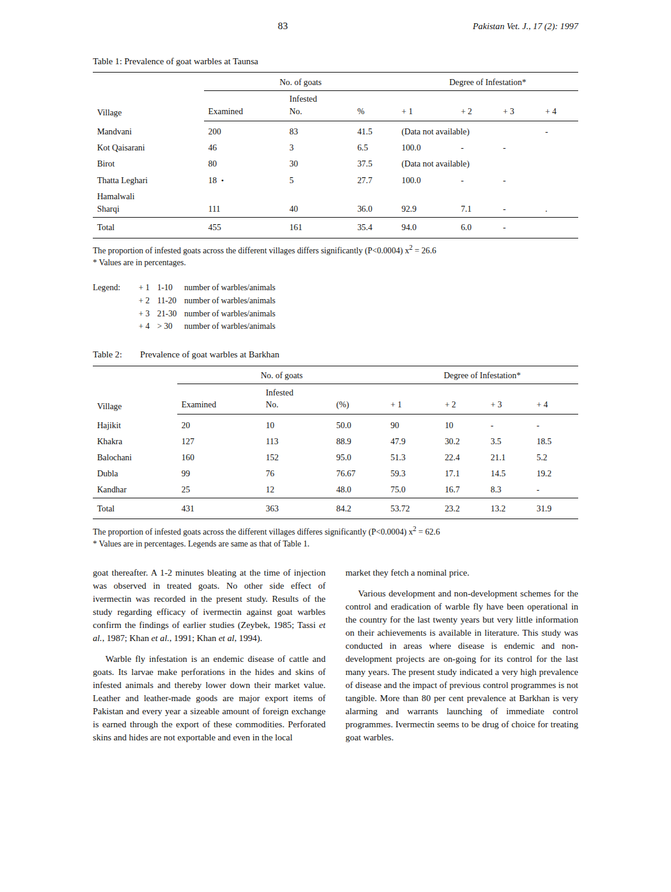83
Pakistan Vet. J., 17 (2): 1997
Table 1: Prevalence of goat warbles at Taunsa
| Village | No. of goats | Degree of Infestation* |
| --- | --- | --- |
| Examined | Infested No. | % | + 1 | + 2 | + 3 | + 4 |
| Mandvani | 200 | 83 | 41.5 | (Data not available) | - |
| Kot Qaisarani | 46 | 3 | 6.5 | 100.0 | - | - | |
| Birot | 80 | 30 | 37.5 | (Data not available) | |
| Thatta Leghari | 18 • | 5 | 27.7 | 100.0 | - | - | |
| Hamalwali Sharqi | 111 | 40 | 36.0 | 92.9 | 7.1 | - | . |
| Total | 455 | 161 | 35.4 | 94.0 | 6.0 | - | |
The proportion of infested goats across the different villages differs significantly (P<0.0004) x2 = 26.6
* Values are in percentages.
| Legend: | + 1 | 1-10 | number of warbles/animals |
| | + 2 | 11-20 | number of warbles/animals |
| | + 3 | 21-30 | number of warbles/animals |
| | + 4 | > 30 | number of warbles/animals |
Table 2: Prevalence of goat warbles at Barkhan
| Village | No. of goats | Degree of Infestation* |
| --- | --- | --- |
| Examined | Infested No. | (%) | + 1 | + 2 | + 3 | + 4 |
| Hajikit | 20 | 10 | 50.0 | 90 | 10 | - | - |
| Khakra | 127 | 113 | 88.9 | 47.9 | 30.2 | 3.5 | 18.5 |
| Balochani | 160 | 152 | 95.0 | 51.3 | 22.4 | 21.1 | 5.2 |
| Dubla | 99 | 76 | 76.67 | 59.3 | 17.1 | 14.5 | 19.2 |
| Kandhar | 25 | 12 | 48.0 | 75.0 | 16.7 | 8.3 | - |
| Total | 431 | 363 | 84.2 | 53.72 | 23.2 | 13.2 | 31.9 |
The proportion of infested goats across the different villages differes significantly (P<0.0004) x2 = 62.6
* Values are in percentages. Legends are same as that of Table 1.
goat thereafter. A 1-2 minutes bleating at the time of injection was observed in treated goats. No other side effect of ivermectin was recorded in the present study. Results of the study regarding efficacy of ivermectin against goat warbles confirm the findings of earlier studies (Zeybek, 1985; Tassi et al., 1987; Khan et al., 1991; Khan et al, 1994).
Warble fly infestation is an endemic disease of cattle and goats. Its larvae make perforations in the hides and skins of infested animals and thereby lower down their market value. Leather and leather-made goods are major export items of Pakistan and every year a sizeable amount of foreign exchange is earned through the export of these commodities. Perforated skins and hides are not exportable and even in the local
market they fetch a nominal price.
Various development and non-development schemes for the control and eradication of warble fly have been operational in the country for the last twenty years but very little information on their achievements is available in literature. This study was conducted in areas where disease is endemic and non-development projects are on-going for its control for the last many years. The present study indicated a very high prevalence of disease and the impact of previous control programmes is not tangible. More than 80 per cent prevalence at Barkhan is very alarming and warrants launching of immediate control programmes. Ivermectin seems to be drug of choice for treating goat warbles.